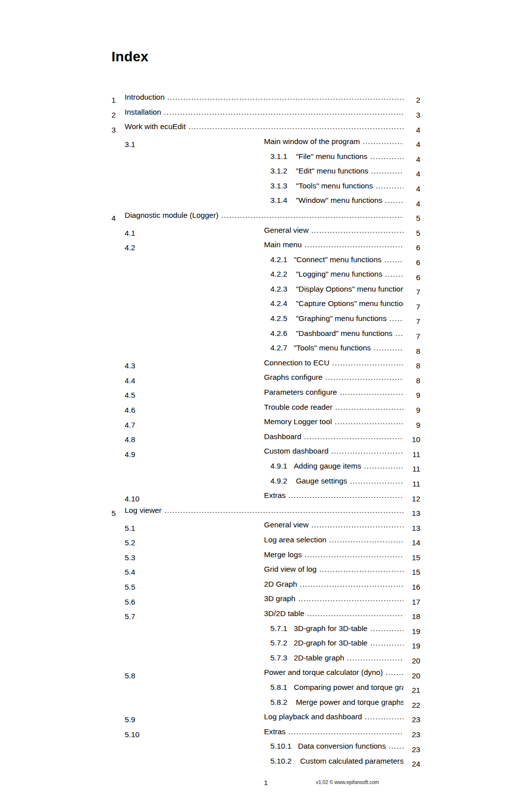Index
| 1 | Introduction | 2 |
| 2 | Installation | 3 |
| 3 | Work with ecuEdit | 4 |
| | 3.1 | Main window of the program | 4 |
| | | 3.1.1 "File" menu functions | 4 |
| | | 3.1.2 "Edit" menu functions | 4 |
| | | 3.1.3 "Tools" menu functions | 4 |
| | | 3.1.4 "Window" menu functions | 4 |
| 4 | Diagnostic module (Logger) | 5 |
| | 4.1 | General view | 5 |
| | 4.2 | Main menu | 6 |
| | | 4.2.1 "Connect" menu functions | 6 |
| | | 4.2.2 "Logging" menu functions | 6 |
| | | 4.2.3 "Display Options" menu functions | 7 |
| | | 4.2.4 "Capture Options" menu functions | 7 |
| | | 4.2.5 "Graphing" menu functions | 7 |
| | | 4.2.6 "Dashboard" menu functions | 7 |
| | | 4.2.7 "Tools" menu functions | 8 |
| | 4.3 | Connection to ECU | 8 |
| | 4.4 | Graphs configure | 8 |
| | 4.5 | Parameters configure | 9 |
| | 4.6 | Trouble code reader | 9 |
| | 4.7 | Memory Logger tool | 9 |
| | 4.8 | Dashboard | 10 |
| | 4.9 | Custom dashboard | 11 |
| | | 4.9.1 Adding gauge items | 11 |
| | | 4.9.2 Gauge settings | 11 |
| | 4.10 | Extras | 12 |
| 5 | Log viewer | 13 |
| | 5.1 | General view | 13 |
| | 5.2 | Log area selection | 14 |
| | 5.3 | Merge logs | 15 |
| | 5.4 | Grid view of log | 15 |
| | 5.5 | 2D Graph | 16 |
| | 5.6 | 3D graph | 17 |
| | 5.7 | 3D/2D table | 18 |
| | | 5.7.1 3D-graph for 3D-table | 19 |
| | | 5.7.2 2D-graph for 3D-table | 19 |
| | | 5.7.3 2D-table graph | 20 |
| | 5.8 | Power and torque calculator (dyno) | 20 |
| | | 5.8.1 Comparing power and torque graphs | 21 |
| | | 5.8.2 Merge power and torque graphs into 2D-graph | 22 |
| | 5.9 | Log playback and dashboard | 23 |
| | 5.10 | Extras | 23 |
| | | 5.10.1 Data conversion functions | 23 |
| | | 5.10.2 Custom calculated parameters | 24 |
1
v1.02 © www.epifansoft.com